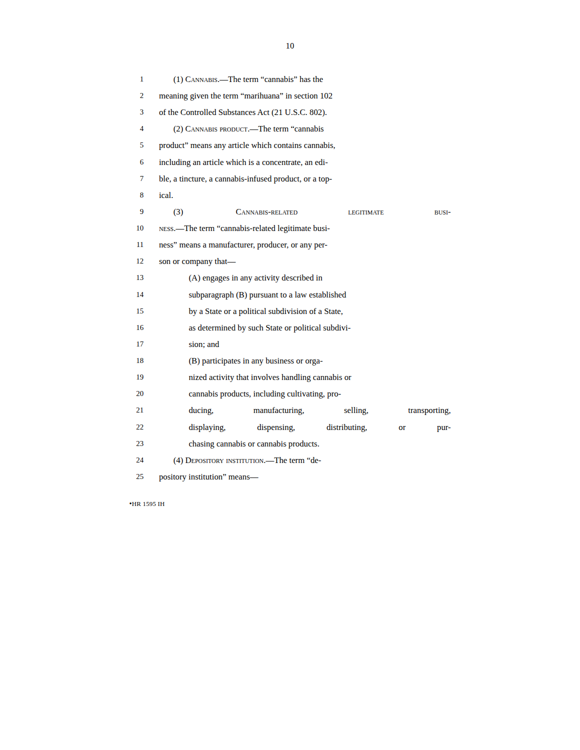10
(1) Cannabis.—The term “cannabis” has the
meaning given the term “marihuana” in section 102
of the Controlled Substances Act (21 U.S.C. 802).
(2) Cannabis product.—The term “cannabis
product” means any article which contains cannabis,
including an article which is a concentrate, an edi-
ble, a tincture, a cannabis-infused product, or a top-
ical.
(3) Cannabis-related legitimate busi-
ness.—The term “cannabis-related legitimate busi-
ness” means a manufacturer, producer, or any per-
son or company that—
(A) engages in any activity described in
subparagraph (B) pursuant to a law established
by a State or a political subdivision of a State,
as determined by such State or political subdivi-
sion; and
(B) participates in any business or orga-
nized activity that involves handling cannabis or
cannabis products, including cultivating, pro-
ducing, manufacturing, selling, transporting,
displaying, dispensing, distributing, or pur-
chasing cannabis or cannabis products.
(4) Depository institution.—The term “de-
pository institution” means—
•HR 1595 IH